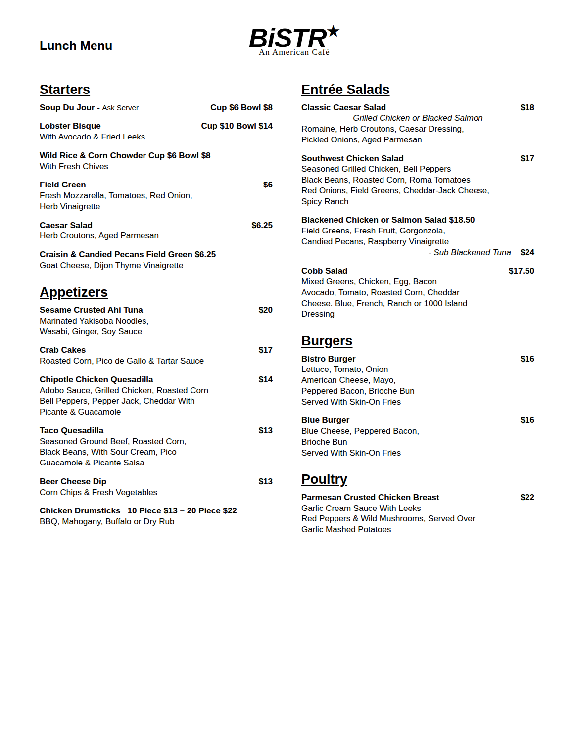Lunch Menu
Bi STR★
An American Café
Starters
Soup Du Jour - Ask Server Cup $6 Bowl $8
Lobster Bisque Cup $10 Bowl $14
With Avocado & Fried Leeks
Wild Rice & Corn Chowder Cup $6 Bowl $8
With Fresh Chives
Field Green $6
Fresh Mozzarella, Tomatoes, Red Onion,
Herb Vinaigrette
Caesar Salad $6.25
Herb Croutons, Aged Parmesan
Craisin & Candied Pecans Field Green $6.25
Goat Cheese, Dijon Thyme Vinaigrette
Appetizers
Sesame Crusted Ahi Tuna $20
Marinated Yakisoba Noodles,
Wasabi, Ginger, Soy Sauce
Crab Cakes $17
Roasted Corn, Pico de Gallo & Tartar Sauce
Chipotle Chicken Quesadilla $14
Adobo Sauce, Grilled Chicken, Roasted Corn
Bell Peppers, Pepper Jack, Cheddar With
Picante & Guacamole
Taco Quesadilla $13
Seasoned Ground Beef, Roasted Corn,
Black Beans, With Sour Cream, Pico
Guacamole & Picante Salsa
Beer Cheese Dip $13
Corn Chips & Fresh Vegetables
Chicken Drumsticks 10 Piece $13 – 20 Piece $22
BBQ, Mahogany, Buffalo or Dry Rub
Entrée Salads
Classic Caesar Salad $18
Grilled Chicken or Blacked Salmon
Romaine, Herb Croutons, Caesar Dressing,
Pickled Onions, Aged Parmesan
Southwest Chicken Salad $17
Seasoned Grilled Chicken, Bell Peppers
Black Beans, Roasted Corn, Roma Tomatoes
Red Onions, Field Greens, Cheddar-Jack Cheese,
Spicy Ranch
Blackened Chicken or Salmon Salad $18.50
Field Greens, Fresh Fruit, Gorgonzola,
Candied Pecans, Raspberry Vinaigrette
- Sub Blackened Tuna $24
Cobb Salad $17.50
Mixed Greens, Chicken, Egg, Bacon
Avocado, Tomato, Roasted Corn, Cheddar
Cheese. Blue, French, Ranch or 1000 Island
Dressing
Burgers
Bistro Burger $16
Lettuce, Tomato, Onion
American Cheese, Mayo,
Peppered Bacon, Brioche Bun
Served With Skin-On Fries
Blue Burger $16
Blue Cheese, Peppered Bacon,
Brioche Bun
Served With Skin-On Fries
Poultry
Parmesan Crusted Chicken Breast $22
Garlic Cream Sauce With Leeks
Red Peppers & Wild Mushrooms, Served Over
Garlic Mashed Potatoes